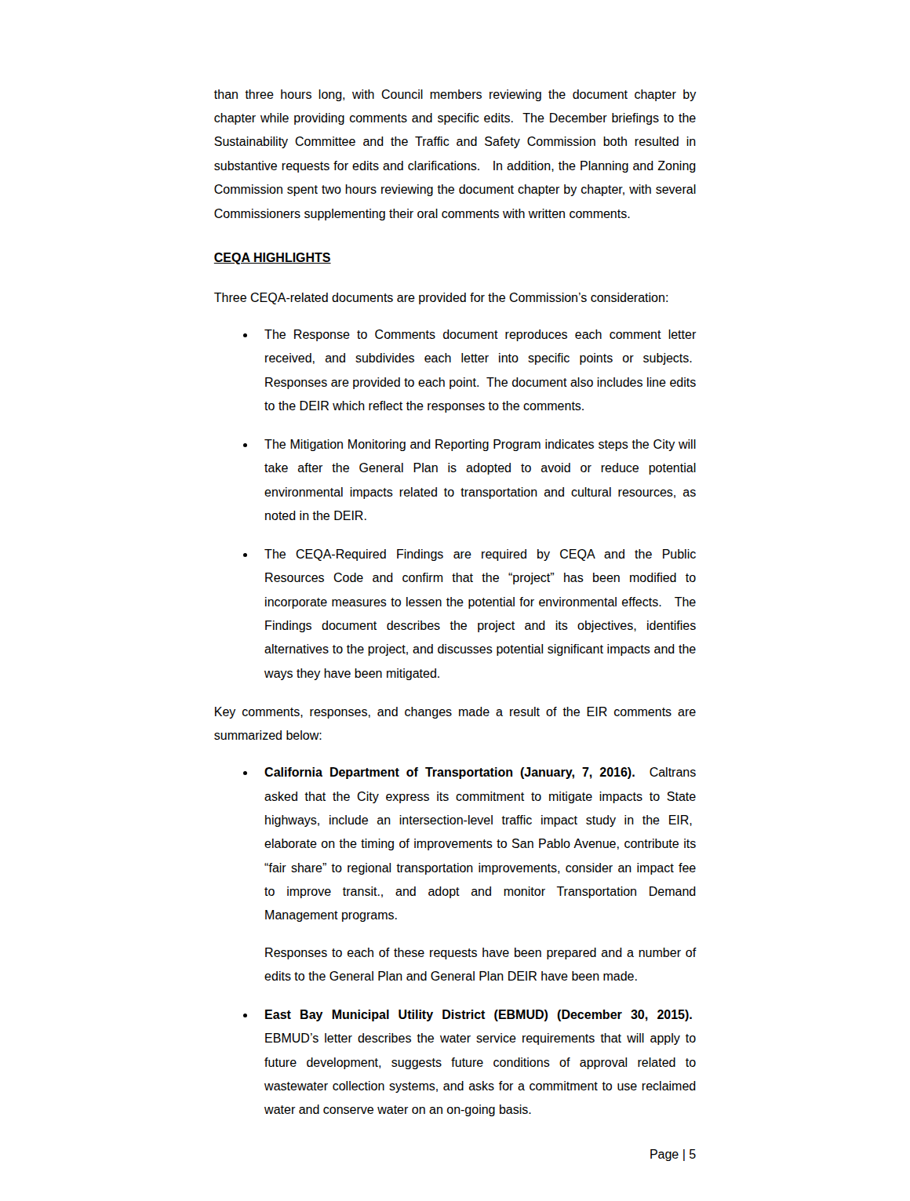than three hours long, with Council members reviewing the document chapter by chapter while providing comments and specific edits. The December briefings to the Sustainability Committee and the Traffic and Safety Commission both resulted in substantive requests for edits and clarifications. In addition, the Planning and Zoning Commission spent two hours reviewing the document chapter by chapter, with several Commissioners supplementing their oral comments with written comments.
CEQA HIGHLIGHTS
Three CEQA-related documents are provided for the Commission’s consideration:
The Response to Comments document reproduces each comment letter received, and subdivides each letter into specific points or subjects. Responses are provided to each point. The document also includes line edits to the DEIR which reflect the responses to the comments.
The Mitigation Monitoring and Reporting Program indicates steps the City will take after the General Plan is adopted to avoid or reduce potential environmental impacts related to transportation and cultural resources, as noted in the DEIR.
The CEQA-Required Findings are required by CEQA and the Public Resources Code and confirm that the “project” has been modified to incorporate measures to lessen the potential for environmental effects. The Findings document describes the project and its objectives, identifies alternatives to the project, and discusses potential significant impacts and the ways they have been mitigated.
Key comments, responses, and changes made a result of the EIR comments are summarized below:
California Department of Transportation (January, 7, 2016). Caltrans asked that the City express its commitment to mitigate impacts to State highways, include an intersection-level traffic impact study in the EIR, elaborate on the timing of improvements to San Pablo Avenue, contribute its “fair share” to regional transportation improvements, consider an impact fee to improve transit., and adopt and monitor Transportation Demand Management programs.
Responses to each of these requests have been prepared and a number of edits to the General Plan and General Plan DEIR have been made.
East Bay Municipal Utility District (EBMUD) (December 30, 2015). EBMUD’s letter describes the water service requirements that will apply to future development, suggests future conditions of approval related to wastewater collection systems, and asks for a commitment to use reclaimed water and conserve water on an on-going basis.
Page | 5